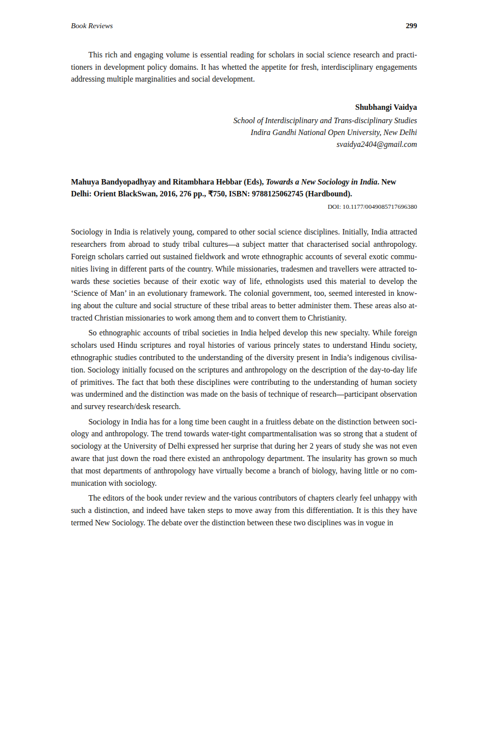Book Reviews 299
This rich and engaging volume is essential reading for scholars in social science research and practitioners in development policy domains. It has whetted the appetite for fresh, interdisciplinary engagements addressing multiple marginalities and social development.
Shubhangi Vaidya
School of Interdisciplinary and Trans-disciplinary Studies
Indira Gandhi National Open University, New Delhi
svaidya2404@gmail.com
Mahuya Bandyopadhyay and Ritambhara Hebbar (Eds), Towards a New Sociology in India. New Delhi: Orient BlackSwan, 2016, 276 pp., ₹750, ISBN: 9788125062745 (Hardbound).
DOI: 10.1177/0049085717696380
Sociology in India is relatively young, compared to other social science disciplines. Initially, India attracted researchers from abroad to study tribal cultures—a subject matter that characterised social anthropology. Foreign scholars carried out sustained fieldwork and wrote ethnographic accounts of several exotic communities living in different parts of the country. While missionaries, tradesmen and travellers were attracted towards these societies because of their exotic way of life, ethnologists used this material to develop the ‘Science of Man’ in an evolutionary framework. The colonial government, too, seemed interested in knowing about the culture and social structure of these tribal areas to better administer them. These areas also attracted Christian missionaries to work among them and to convert them to Christianity.
So ethnographic accounts of tribal societies in India helped develop this new specialty. While foreign scholars used Hindu scriptures and royal histories of various princely states to understand Hindu society, ethnographic studies contributed to the understanding of the diversity present in India’s indigenous civilisation. Sociology initially focused on the scriptures and anthropology on the description of the day-to-day life of primitives. The fact that both these disciplines were contributing to the understanding of human society was undermined and the distinction was made on the basis of technique of research—participant observation and survey research/desk research.
Sociology in India has for a long time been caught in a fruitless debate on the distinction between sociology and anthropology. The trend towards water-tight compartmentalisation was so strong that a student of sociology at the University of Delhi expressed her surprise that during her 2 years of study she was not even aware that just down the road there existed an anthropology department. The insularity has grown so much that most departments of anthropology have virtually become a branch of biology, having little or no communication with sociology.
The editors of the book under review and the various contributors of chapters clearly feel unhappy with such a distinction, and indeed have taken steps to move away from this differentiation. It is this they have termed New Sociology. The debate over the distinction between these two disciplines was in vogue in